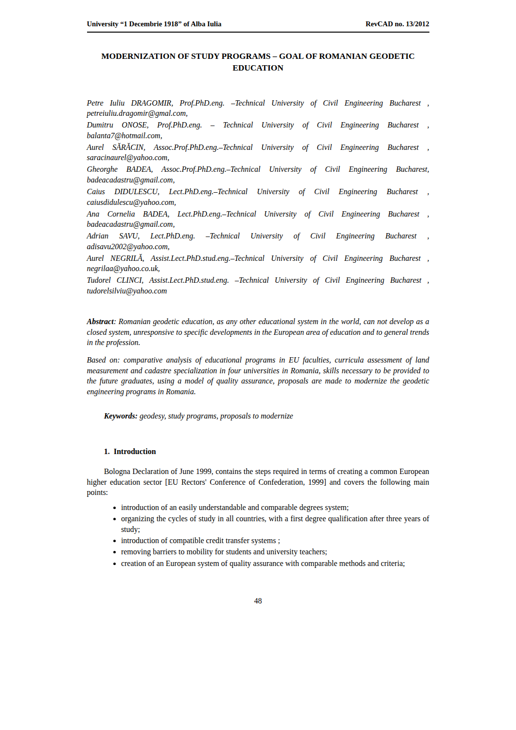University “1 Decembrie 1918” of Alba Iulia RevCAD no. 13/2012
Modernization of Study Programs – Goal of Romanian Geodetic Education
Petre Iuliu DRAGOMIR, Prof.PhD.eng. –Technical University of Civil Engineering Bucharest , petreiuliu.dragomir@gmal.com,
Dumitru ONOSE, Prof.PhD.eng. – Technical University of Civil Engineering Bucharest , balanta7@hotmail.com,
Aurel SĂRĂCIN, Assoc.Prof.PhD.eng.–Technical University of Civil Engineering Bucharest , saracinaurel@yahoo.com,
Gheorghe BADEA, Assoc.Prof.PhD.eng.–Technical University of Civil Engineering Bucharest, badeacadastru@gmail.com,
Caius DIDULESCU, Lect.PhD.eng.–Technical University of Civil Engineering Bucharest , caiusdidulescu@yahoo.com,
Ana Cornelia BADEA, Lect.PhD.eng.–Technical University of Civil Engineering Bucharest , badeacadastru@gmail.com,
Adrian SAVU, Lect.PhD.eng. –Technical University of Civil Engineering Bucharest , adisavu2002@yahoo.com,
Aurel NEGRILĂ, Assist.Lect.PhD.stud.eng.–Technical University of Civil Engineering Bucharest , negrilaa@yahoo.co.uk,
Tudorel CLINCI, Assist.Lect.PhD.stud.eng. –Technical University of Civil Engineering Bucharest , tudorelsilviu@yahoo.com
Abstract: Romanian geodetic education, as any other educational system in the world, can not develop as a closed system, unresponsive to specific developments in the European area of education and to general trends in the profession.
Based on: comparative analysis of educational programs in EU faculties, curricula assessment of land measurement and cadastre specialization in four universities in Romania, skills necessary to be provided to the future graduates, using a model of quality assurance, proposals are made to modernize the geodetic engineering programs in Romania.
Keywords: geodesy, study programs, proposals to modernize
1. Introduction
Bologna Declaration of June 1999, contains the steps required in terms of creating a common European higher education sector [EU Rectors' Conference of Confederation, 1999] and covers the following main points:
introduction of an easily understandable and comparable degrees system;
organizing the cycles of study in all countries, with a first degree qualification after three years of study;
introduction of compatible credit transfer systems ;
removing barriers to mobility for students and university teachers;
creation of an European system of quality assurance with comparable methods and criteria;
48